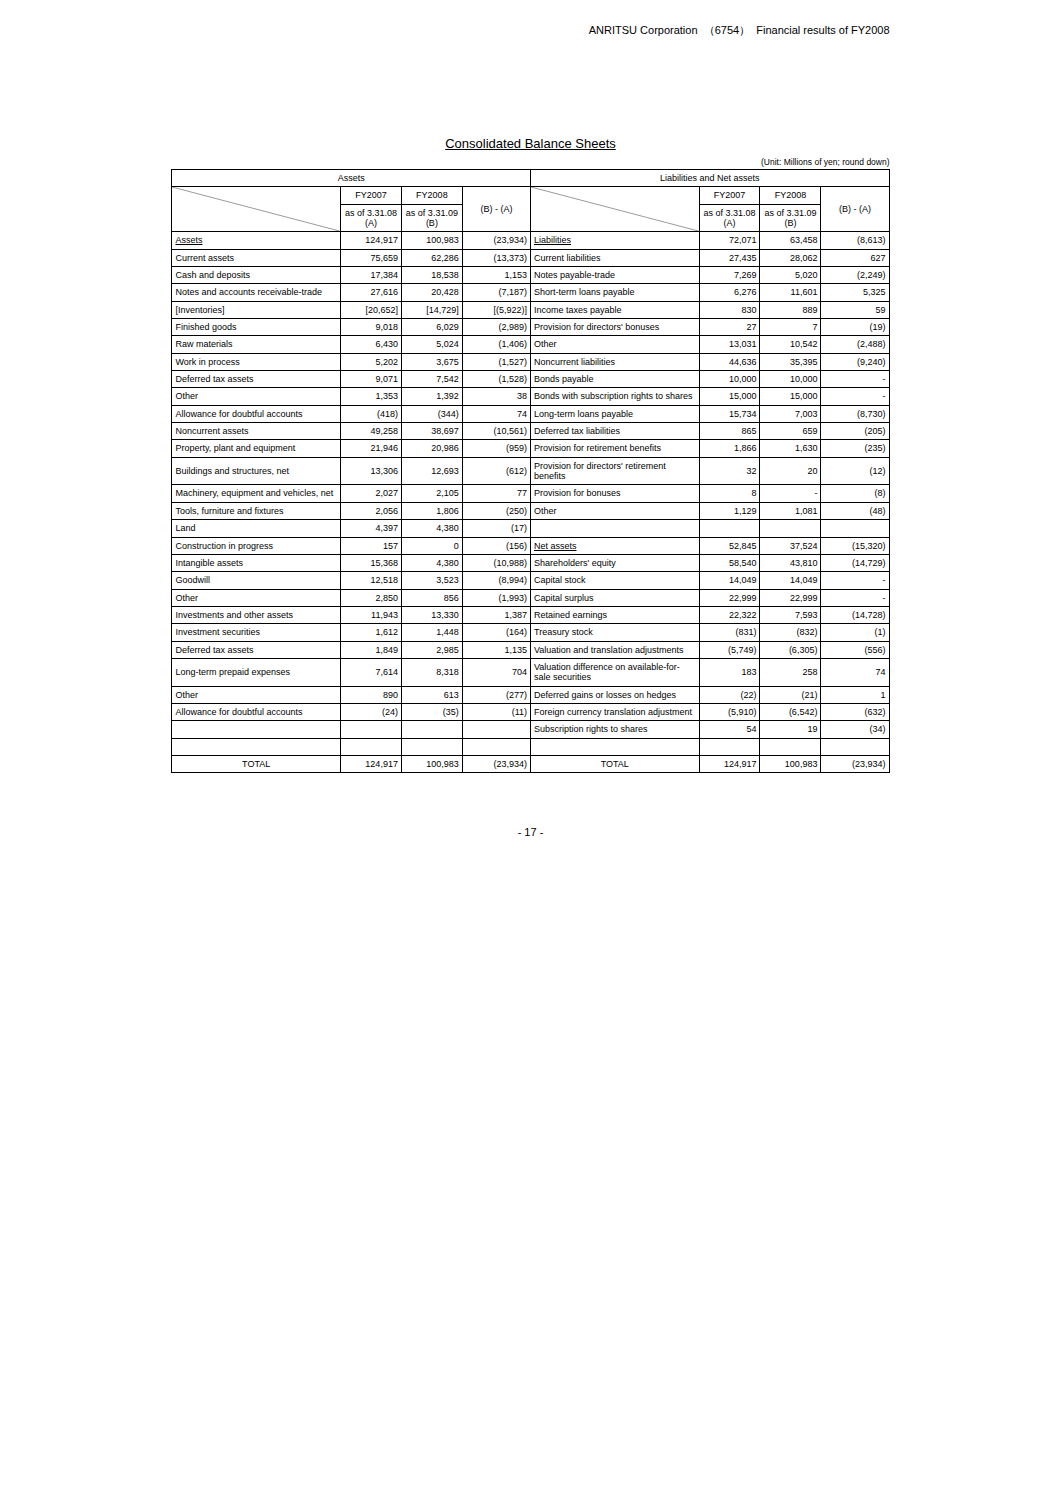ANRITSU Corporation （6754） Financial results of FY2008
Consolidated Balance Sheets
(Unit: Millions of yen; round down)
| Assets | Liabilities and Net assets |
| | FY2007 | FY2008 | (B) - (A) | | FY2007 | FY2008 | (B) - (A) |
| as of 3.31.08 (A) | as of 3.31.09 (B) | as of 3.31.08 (A) | as of 3.31.09 (B) |
| Assets | 124,917 | 100,983 | (23,934) | Liabilities | 72,071 | 63,458 | (8,613) |
| Current assets | 75,659 | 62,286 | (13,373) | Current liabilities | 27,435 | 28,062 | 627 |
| Cash and deposits | 17,384 | 18,538 | 1,153 | Notes payable-trade | 7,269 | 5,020 | (2,249) |
| Notes and accounts receivable-trade | 27,616 | 20,428 | (7,187) | Short-term loans payable | 6,276 | 11,601 | 5,325 |
| [Inventories] | [20,652] | [14,729] | [(5,922)] | Income taxes payable | 830 | 889 | 59 |
| Finished goods | 9,018 | 6,029 | (2,989) | Provision for directors' bonuses | 27 | 7 | (19) |
| Raw materials | 6,430 | 5,024 | (1,406) | Other | 13,031 | 10,542 | (2,488) |
| Work in process | 5,202 | 3,675 | (1,527) | Noncurrent liabilities | 44,636 | 35,395 | (9,240) |
| Deferred tax assets | 9,071 | 7,542 | (1,528) | Bonds payable | 10,000 | 10,000 | - |
| Other | 1,353 | 1,392 | 38 | Bonds with subscription rights to shares | 15,000 | 15,000 | - |
| Allowance for doubtful accounts | (418) | (344) | 74 | Long-term loans payable | 15,734 | 7,003 | (8,730) |
| Noncurrent assets | 49,258 | 38,697 | (10,561) | Deferred tax liabilities | 865 | 659 | (205) |
| Property, plant and equipment | 21,946 | 20,986 | (959) | Provision for retirement benefits | 1,866 | 1,630 | (235) |
| Buildings and structures, net | 13,306 | 12,693 | (612) | Provision for directors' retirement benefits | 32 | 20 | (12) |
| Machinery, equipment and vehicles, net | 2,027 | 2,105 | 77 | Provision for bonuses | 8 | - | (8) |
| Tools, furniture and fixtures | 2,056 | 1,806 | (250) | Other | 1,129 | 1,081 | (48) |
| Land | 4,397 | 4,380 | (17) | | | | |
| Construction in progress | 157 | 0 | (156) | Net assets | 52,845 | 37,524 | (15,320) |
| Intangible assets | 15,368 | 4,380 | (10,988) | Shareholders' equity | 58,540 | 43,810 | (14,729) |
| Goodwill | 12,518 | 3,523 | (8,994) | Capital stock | 14,049 | 14,049 | - |
| Other | 2,850 | 856 | (1,993) | Capital surplus | 22,999 | 22,999 | - |
| Investments and other assets | 11,943 | 13,330 | 1,387 | Retained earnings | 22,322 | 7,593 | (14,728) |
| Investment securities | 1,612 | 1,448 | (164) | Treasury stock | (831) | (832) | (1) |
| Deferred tax assets | 1,849 | 2,985 | 1,135 | Valuation and translation adjustments | (5,749) | (6,305) | (556) |
| Long-term prepaid expenses | 7,614 | 8,318 | 704 | Valuation difference on available-for-sale securities | 183 | 258 | 74 |
| Other | 890 | 613 | (277) | Deferred gains or losses on hedges | (22) | (21) | 1 |
| Allowance for doubtful accounts | (24) | (35) | (11) | Foreign currency translation adjustment | (5,910) | (6,542) | (632) |
| | | | | Subscription rights to shares | 54 | 19 | (34) |
| TOTAL | 124,917 | 100,983 | (23,934) | TOTAL | 124,917 | 100,983 | (23,934) |
- 17 -